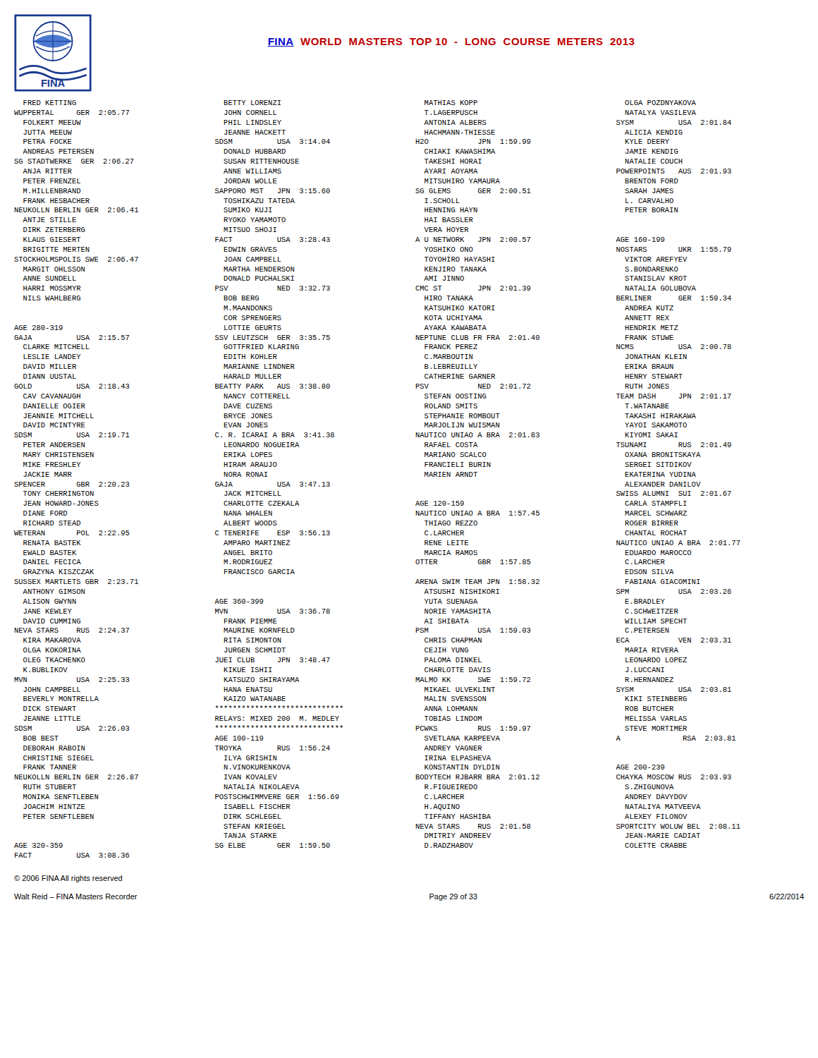FINA
FINA WORLD MASTERS TOP 10 - LONG COURSE METERS 2013
FRED KETTING WUPPERTAL GER 2:05.77 FOLKERT MEEUW JUTTA MEEUW PETRA FOCKE ANDREAS PETERSEN SG STADTWERKE GER 2:06.27 ANJA RITTER PETER FRENZEL M.HILLENBRAND FRANK HESBACHER NEUKOLLN BERLIN GER 2:06.41 ANTJE STILLE DIRK ZETERBERG KLAUS GIESERT BRIGITTE MERTEN STOCKHOLMSPOLIS SWE 2:06.47 MARGIT OHLSSON ANNE SUNDELL HARRI MOSSMYR NILS WAHLBERG AGE 280-319 GAJA USA 2:15.57 CLARKE MITCHELL LESLIE LANDEY DAVID MILLER DIANN UUSTAL GOLD USA 2:18.43 CAV CAVANAUGH DANIELLE OGIER JEANNIE MITCHELL DAVID MCINTYRE SDSM USA 2:19.71 PETER ANDERSEN MARY CHRISTENSEN MIKE FRESHLEY JACKIE MARR SPENCER GBR 2:20.23 TONY CHERRINGTON JEAN HOWARD-JONES DIANE FORD RICHARD STEAD WETERAN POL 2:22.95 RENATA BASTEK EWALD BASTEK DANIEL FECICA GRAZYNA KISZCZAK SUSSEX MARTLETS GBR 2:23.71 ANTHONY GIMSON ALISON GWYNN JANE KEWLEY DAVID CUMMING NEVA STARS RUS 2:24.37 KIRA MAKAROVA OLGA KOKORINA OLEG TKACHENKO K.BUBLIKOV MVN USA 2:25.33 JOHN CAMPBELL BEVERLY MONTRELLA DICK STEWART JEANNE LITTLE SDSM USA 2:26.03 BOB BEST DEBORAH RABOIN CHRISTINE SIEGEL FRANK TANNER NEUKOLLN BERLIN GER 2:26.87 RUTH STUBERT MONIKA SENFTLEBEN JOACHIM HINTZE PETER SENFTLEBEN AGE 320-359 FACT USA 3:08.36
BETTY LORENZI JOHN CORNELL PHIL LINDSLEY JEANNE HACKETT SDSM USA 3:14.04 DONALD HUBBARD SUSAN RITTENHOUSE ANNE WILLIAMS JORDAN WOLLE SAPPORO MST JPN 3:15.60 TOSHIKAZU TATEDA SUMIKO KUJI RYOKO YAMAMOTO MITSUO SHOJI FACT USA 3:28.43 EDWIN GRAVES JOAN CAMPBELL MARTHA HENDERSON DONALD PUCHALSKI PSV NED 3:32.73 BOB BERG M.MAANDONKS COR SPRENGERS LOTTIE GEURTS SSV LEUTZSCH GER 3:35.75 GOTTFRIED KLARING EDITH KOHLER MARIANNE LINDNER HARALD MULLER BEATTY PARK AUS 3:38.80 NANCY COTTERELL DAVE CUZENS BRYCE JONES EVAN JONES C. R. ICARAI A BRA 3:41.38 LEONARDO NOGUEIRA ERIKA LOPES HIRAM ARAUJO NORA RONAI GAJA USA 3:47.13 JACK MITCHELL CHARLOTTE CZEKALA NANA WHALEN ALBERT WOODS C TENERIFE ESP 3:56.13 AMPARO MARTINEZ ANGEL BRITO M.RODRIGUEZ FRANCISCO GARCIA AGE 360-399 MVN USA 3:36.78 FRANK PIEMME MAURINE KORNFELD RITA SIMONTON JURGEN SCHMIDT JUEI CLUB JPN 3:48.47 KIKUE ISHII KATSUZO SHIRAYAMA HANA ENATSU KAIZO WATANABE ***************************** RELAYS: MIXED 200 M. MEDLEY ***************************** AGE 100-119 TROYKA RUS 1:56.24 ILYA GRISHIN N.VINOKURENKOVA IVAN KOVALEV NATALIA NIKOLAEVA POSTSCHWIMMVERE GER 1:56.69 ISABELL FISCHER DIRK SCHLEGEL STEFAN KRIEGEL TANJA STARKE SG ELBE GER 1:59.50
MATHIAS KOPP T.LAGERPUSCH ANTONIA ALBERS HACHMANN-THIESSE H2O JPN 1:59.99 CHIAKI KAWASHIMA TAKESHI HORAI AYARI AOYAMA MITSUHIRO YAMAURA SG GLEMS GER 2:00.51 I.SCHOLL HENNING HAYN HAI BASSLER VERA HOYER A U NETWORK JPN 2:00.57 YOSHIKO ONO TOYOHIRO HAYASHI KENJIRO TANAKA AMI JINNO CMC ST JPN 2:01.39 HIRO TANAKA KATSUHIKO KATORI KOTA UCHIYAMA AYAKA KAWABATA NEPTUNE CLUB FR FRA 2:01.40 FRANCK PEREZ C.MARBOUTIN B.LEBREUILLY CATHERINE GARNER PSV NED 2:01.72 STEFAN OOSTING ROLAND SMITS STEPHANIE ROMBOUT MARJOLIJN WUISMAN NAUTICO UNIAO A BRA 2:01.83 RAFAEL COSTA MARIANO SCALCO FRANCIELI BURIN MARIEN ARNDT AGE 120-159 NAUTICO UNIAO A BRA 1:57.45 THIAGO REZZO C.LARCHER RENE LEITE MARCIA RAMOS OTTER GBR 1:57.85 ARENA SWIM TEAM JPN 1:58.32 ATSUSHI NISHIKORI YUTA SUENAGA NORIE YAMASHITA AI SHIBATA PSM USA 1:59.03 CHRIS CHAPMAN CEJIH YUNG PALOMA DINKEL CHARLOTTE DAVIS MALMO KK SWE 1:59.72 MIKAEL ULVEKLINT MALIN SVENSSON ANNA LOHMANN TOBIAS LINDOM PCWKS RUS 1:59.97 SVETLANA KARPEEVA ANDREY VAGNER IRINA ELPASHEVA KONSTANTIN DYLDIN BODYTECH RJBARR BRA 2:01.12 R.FIGUEIREDO C.LARCHER H.AQUINO TIFFANY HASHIBA NEVA STARS RUS 2:01.58 DMITRIY ANDREEV D.RADZHABOV
OLGA POZDNYAKOVA NATALYA VASILEVA SYSM USA 2:01.84 ALICIA KENDIG KYLE DEERY JAMIE KENDIG NATALIE COUCH POWERPOINTS AUS 2:01.93 BRENTON FORD SARAH JAMES L. CARVALHO PETER BORAIN AGE 160-199 NOSTARS UKR 1:55.79 VIKTOR AREFYEV S.BONDARENKO STANISLAV KROT NATALIA GOLUBOVA BERLINER GER 1:59.34 ANDREA KUTZ ANNETT REX HENDRIK METZ FRANK STUWE NCMS USA 2:00.78 JONATHAN KLEIN ERIKA BRAUN HENRY STEWART RUTH JONES TEAM DASH JPN 2:01.17 T.WATANABE TAKASHI HIRAKAWA YAYOI SAKAMOTO KIYOMI SAKAI TSUNAMI RUS 2:01.49 OXANA BRONITSKAYA SERGEI SITDIKOV EKATERINA YUDINA ALEXANDER DANILOV SWISS ALUMNI SUI 2:01.67 CARLA STAMPFLI MARCEL SCHWARZ ROGER BIRRER CHANTAL ROCHAT NAUTICO UNIAO A BRA 2:01.77 EDUARDO MAROCCO C.LARCHER EDSON SILVA FABIANA GIACOMINI SPM USA 2:03.26 E.BRADLEY C.SCHWEITZER WILLIAM SPECHT C.PETERSEN ECA VEN 2:03.31 MARIA RIVERA LEONARDO LOPEZ J.LUCCANI R.HERNANDEZ SYSM USA 2:03.81 KIKI STEINBERG ROB BUTCHER MELISSA VARLAS STEVE MORTIMER A RSA 2:03.81 AGE 200-239 CHAYKA MOSCOW RUS 2:03.93 S.ZHIGUNOVA ANDREY DAVYDOV NATALIYA MATVEEVA ALEXEY FILONOV SPORTCITY WOLUW BEL 2:08.11 JEAN-MARIE CADIAT COLETTE CRABBE
© 2006 FINA All rights reserved
Walt Reid – FINA Masters Recorder Page 29 of 33 6/22/2014